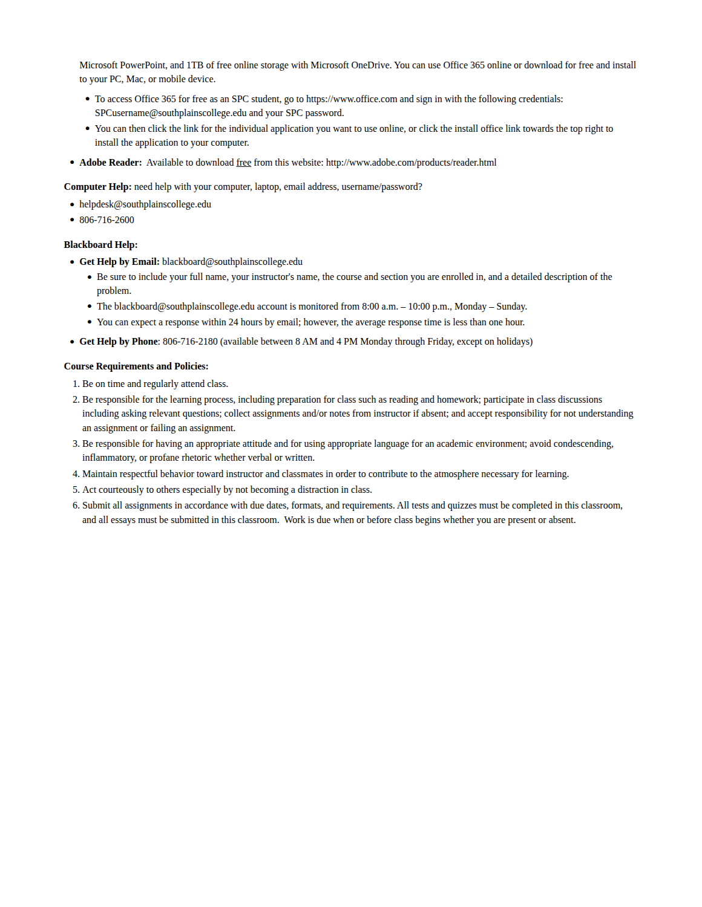Microsoft PowerPoint, and 1TB of free online storage with Microsoft OneDrive. You can use Office 365 online or download for free and install to your PC, Mac, or mobile device.
To access Office 365 for free as an SPC student, go to https://www.office.com and sign in with the following credentials: SPCusername@southplainscollege.edu and your SPC password.
You can then click the link for the individual application you want to use online, or click the install office link towards the top right to install the application to your computer.
Adobe Reader: Available to download free from this website: http://www.adobe.com/products/reader.html
Computer Help: need help with your computer, laptop, email address, username/password?
helpdesk@southplainscollege.edu
806-716-2600
Blackboard Help:
Get Help by Email: blackboard@southplainscollege.edu
Be sure to include your full name, your instructor's name, the course and section you are enrolled in, and a detailed description of the problem.
The blackboard@southplainscollege.edu account is monitored from 8:00 a.m. – 10:00 p.m., Monday – Sunday.
You can expect a response within 24 hours by email; however, the average response time is less than one hour.
Get Help by Phone: 806-716-2180 (available between 8 AM and 4 PM Monday through Friday, except on holidays)
Course Requirements and Policies:
Be on time and regularly attend class.
Be responsible for the learning process, including preparation for class such as reading and homework; participate in class discussions including asking relevant questions; collect assignments and/or notes from instructor if absent; and accept responsibility for not understanding an assignment or failing an assignment.
Be responsible for having an appropriate attitude and for using appropriate language for an academic environment; avoid condescending, inflammatory, or profane rhetoric whether verbal or written.
Maintain respectful behavior toward instructor and classmates in order to contribute to the atmosphere necessary for learning.
Act courteously to others especially by not becoming a distraction in class.
Submit all assignments in accordance with due dates, formats, and requirements. All tests and quizzes must be completed in this classroom, and all essays must be submitted in this classroom. Work is due when or before class begins whether you are present or absent.